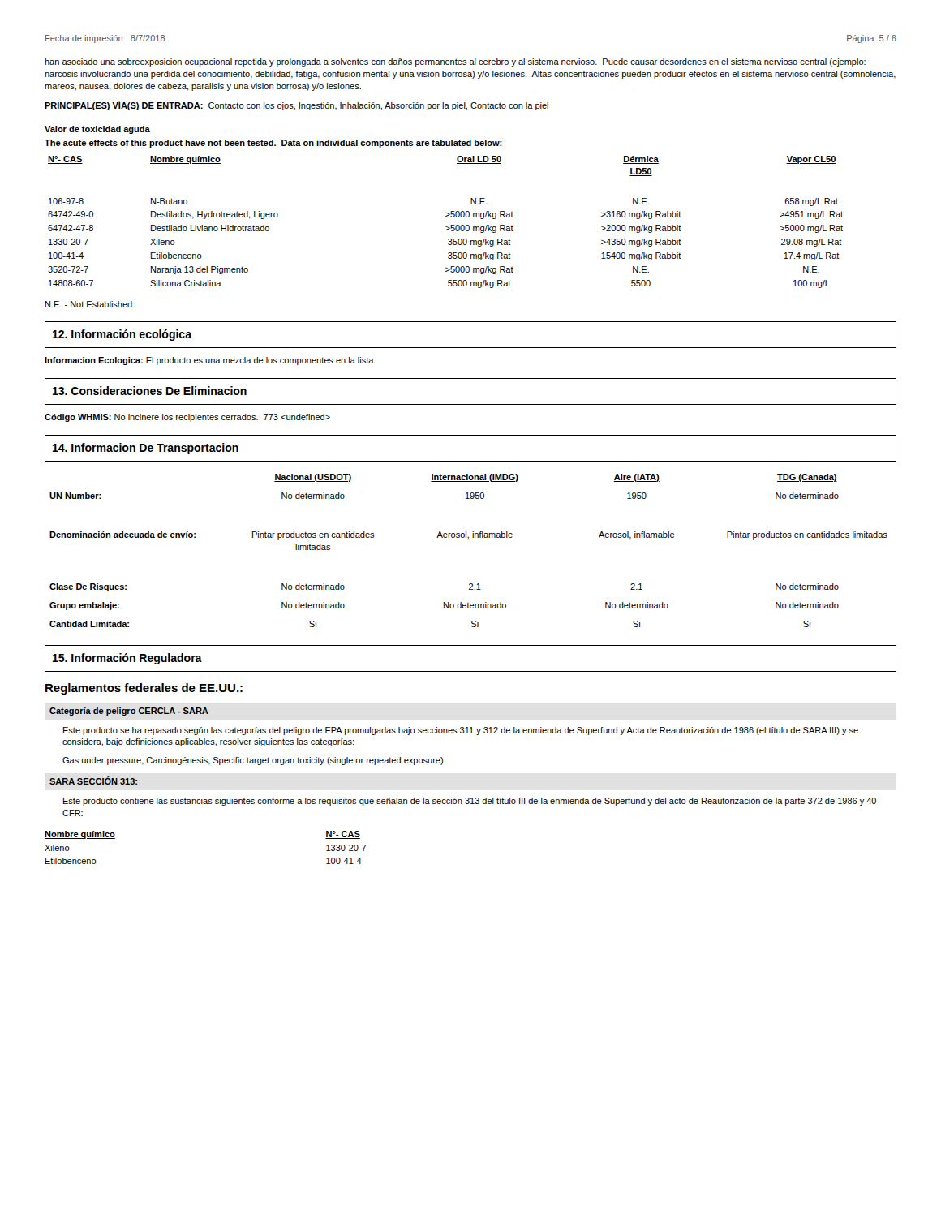Fecha de impresión: 8/7/2018
Página 5 / 6
han asociado una sobreexposicion ocupacional repetida y prolongada a solventes con daños permanentes al cerebro y al sistema nervioso. Puede causar desordenes en el sistema nervioso central (ejemplo: narcosis involucrando una perdida del conocimiento, debilidad, fatiga, confusion mental y una vision borrosa) y/o lesiones. Altas concentraciones pueden producir efectos en el sistema nervioso central (somnolencia, mareos, nausea, dolores de cabeza, paralisis y una vision borrosa) y/o lesiones.
PRINCIPAL(ES) VÍA(S) DE ENTRADA: Contacto con los ojos, Ingestión, Inhalación, Absorción por la piel, Contacto con la piel
Valor de toxicidad aguda
The acute effects of this product have not been tested. Data on individual components are tabulated below:
| N°- CAS | Nombre químico | Oral LD 50 | Dérmica LD50 | Vapor CL50 |
| --- | --- | --- | --- | --- |
| 106-97-8 | N-Butano | N.E. | N.E. | 658 mg/L Rat |
| 64742-49-0 | Destilados, Hydrotreated, Ligero | >5000 mg/kg Rat | >3160 mg/kg Rabbit | >4951 mg/L Rat |
| 64742-47-8 | Destilado Liviano Hidrotratado | >5000 mg/kg Rat | >2000 mg/kg Rabbit | >5000 mg/L Rat |
| 1330-20-7 | Xileno | 3500 mg/kg Rat | >4350 mg/kg Rabbit | 29.08 mg/L Rat |
| 100-41-4 | Etilobenceno | 3500 mg/kg Rat | 15400 mg/kg Rabbit | 17.4 mg/L Rat |
| 3520-72-7 | Naranja 13 del Pigmento | >5000 mg/kg Rat | N.E. | N.E. |
| 14808-60-7 | Silicona Cristalina | 5500 mg/kg Rat | 5500 | 100 mg/L |
N.E. - Not Established
12. Información ecológica
Informacion Ecologica: El producto es una mezcla de los componentes en la lista.
13. Consideraciones De Eliminacion
Código WHMIS: No incinere los recipientes cerrados. 773 <undefined>
14. Informacion De Transportacion
| | Nacional (USDOT) | Internacional (IMDG) | Aire (IATA) | TDG (Canada) |
| UN Number: | No determinado | 1950 | 1950 | No determinado |
| Denominación adecuada de envío: | Pintar productos en cantidades limitadas | Aerosol, inflamable | Aerosol, inflamable | Pintar productos en cantidades limitadas |
| Clase De Risques: | No determinado | 2.1 | 2.1 | No determinado |
| Grupo embalaje: | No determinado | No determinado | No determinado | No determinado |
| Cantidad Limitada: | Si | Si | Si | Si |
15. Información Reguladora
Reglamentos federales de EE.UU.:
Categoría de peligro CERCLA - SARA
Este producto se ha repasado según las categorías del peligro de EPA promulgadas bajo secciones 311 y 312 de la enmienda de Superfund y Acta de Reautorización de 1986 (el título de SARA III) y se considera, bajo definiciones aplicables, resolver siguientes las categorías:
Gas under pressure, Carcinogénesis, Specific target organ toxicity (single or repeated exposure)
SARA SECCIÓN 313:
Este producto contiene las sustancias siguientes conforme a los requisitos que señalan de la sección 313 del título III de la enmienda de Superfund y del acto de Reautorización de la parte 372 de 1986 y 40 CFR:
| Nombre químico | N°- CAS |
| Xileno | 1330-20-7 |
| Etilobenceno | 100-41-4 |